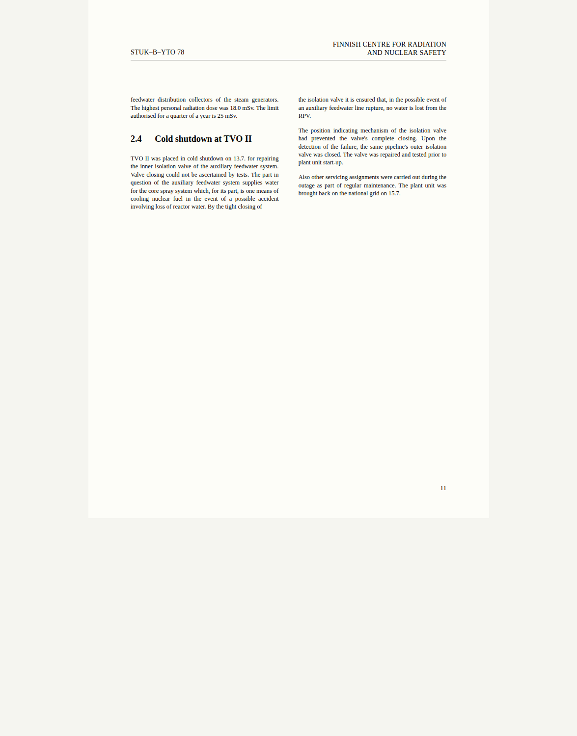STUK–B–YTO 78
FINNISH CENTRE FOR RADIATION
AND NUCLEAR SAFETY
feedwater distribution collectors of the steam generators. The highest personal radiation dose was 18.0 mSv. The limit authorised for a quarter of a year is 25 mSv.
2.4 Cold shutdown at TVO II
TVO II was placed in cold shutdown on 13.7. for repairing the inner isolation valve of the auxiliary feedwater system. Valve closing could not be ascertained by tests. The part in question of the auxiliary feedwater system supplies water for the core spray system which, for its part, is one means of cooling nuclear fuel in the event of a possible accident involving loss of reactor water. By the tight closing of
the isolation valve it is ensured that, in the possible event of an auxiliary feedwater line rupture, no water is lost from the RPV.
The position indicating mechanism of the isolation valve had prevented the valve's complete closing. Upon the detection of the failure, the same pipeline's outer isolation valve was closed. The valve was repaired and tested prior to plant unit start-up.
Also other servicing assignments were carried out during the outage as part of regular maintenance. The plant unit was brought back on the national grid on 15.7.
11